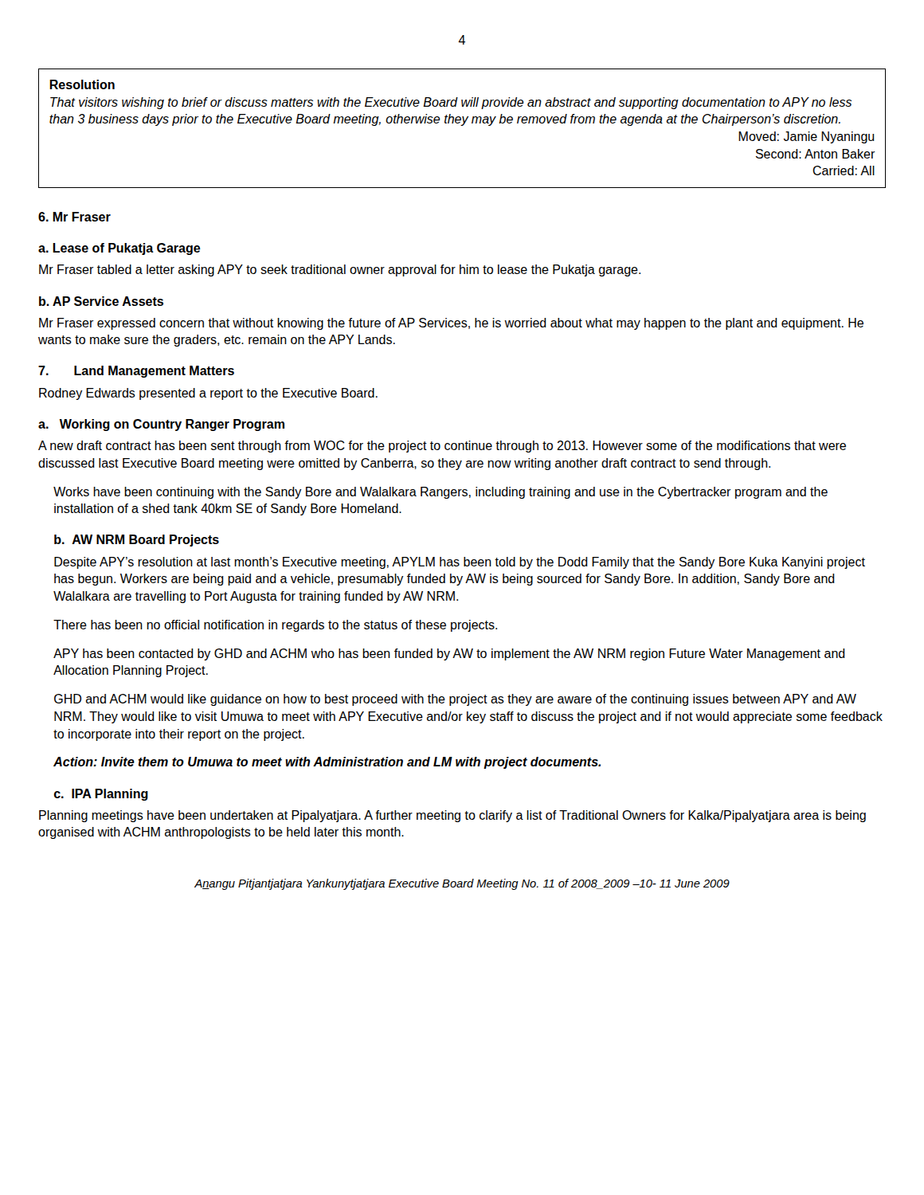4
Resolution
That visitors wishing to brief or discuss matters with the Executive Board will provide an abstract and supporting documentation to APY no less than 3 business days prior to the Executive Board meeting, otherwise they may be removed from the agenda at the Chairperson’s discretion.
Moved: Jamie Nyaningu
Second: Anton Baker
Carried: All
6. Mr Fraser
a. Lease of Pukatja Garage
Mr Fraser tabled a letter asking APY to seek traditional owner approval for him to lease the Pukatja garage.
b. AP Service Assets
Mr Fraser expressed concern that without knowing the future of AP Services, he is worried about what may happen to the plant and equipment. He wants to make sure the graders, etc. remain on the APY Lands.
7. Land Management Matters
Rodney Edwards presented a report to the Executive Board.
a. Working on Country Ranger Program
A new draft contract has been sent through from WOC for the project to continue through to 2013. However some of the modifications that were discussed last Executive Board meeting were omitted by Canberra, so they are now writing another draft contract to send through.
Works have been continuing with the Sandy Bore and Walalkara Rangers, including training and use in the Cybertracker program and the installation of a shed tank 40km SE of Sandy Bore Homeland.
b. AW NRM Board Projects
Despite APY’s resolution at last month’s Executive meeting, APYLM has been told by the Dodd Family that the Sandy Bore Kuka Kanyini project has begun. Workers are being paid and a vehicle, presumably funded by AW is being sourced for Sandy Bore. In addition, Sandy Bore and Walalkara are travelling to Port Augusta for training funded by AW NRM.
There has been no official notification in regards to the status of these projects.
APY has been contacted by GHD and ACHM who has been funded by AW to implement the AW NRM region Future Water Management and Allocation Planning Project.
GHD and ACHM would like guidance on how to best proceed with the project as they are aware of the continuing issues between APY and AW NRM. They would like to visit Umuwa to meet with APY Executive and/or key staff to discuss the project and if not would appreciate some feedback to incorporate into their report on the project.
Action: Invite them to Umuwa to meet with Administration and LM with project documents.
c. IPA Planning
Planning meetings have been undertaken at Pipalyatjara. A further meeting to clarify a list of Traditional Owners for Kalka/Pipalyatjara area is being organised with ACHM anthropologists to be held later this month.
Anangu Pitjantjatjara Yankunytjatjara Executive Board Meeting No. 11 of 2008_2009 –10- 11 June 2009